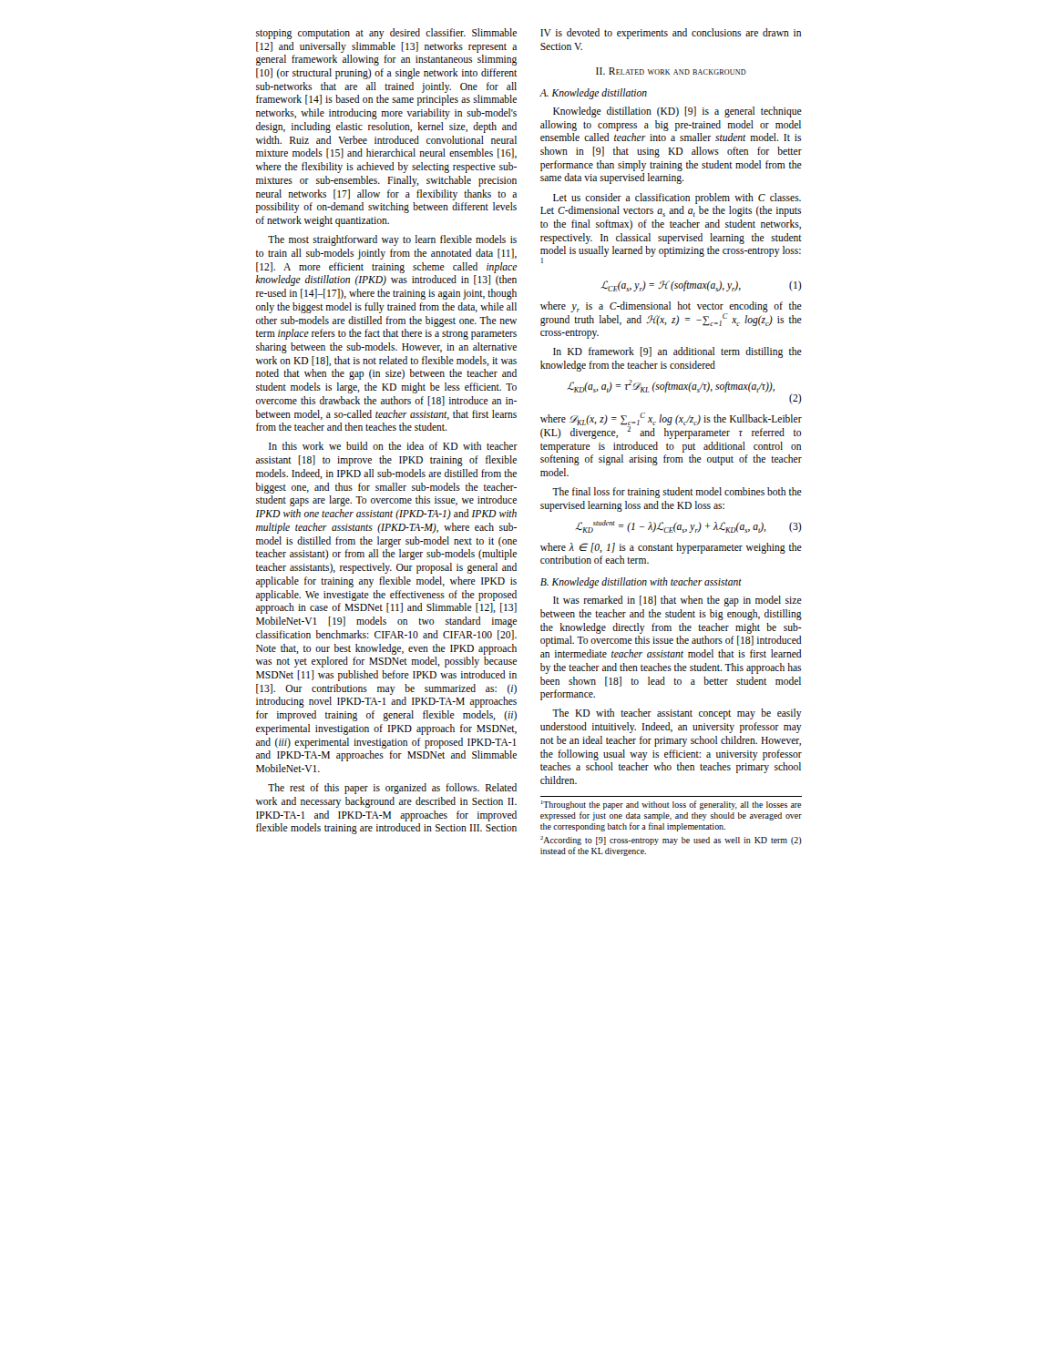stopping computation at any desired classifier. Slimmable [12] and universally slimmable [13] networks represent a general framework allowing for an instantaneous slimming [10] (or structural pruning) of a single network into different sub-networks that are all trained jointly. One for all framework [14] is based on the same principles as slimmable networks, while introducing more variability in sub-model's design, including elastic resolution, kernel size, depth and width. Ruiz and Verbee introduced convolutional neural mixture models [15] and hierarchical neural ensembles [16], where the flexibility is achieved by selecting respective sub-mixtures or sub-ensembles. Finally, switchable precision neural networks [17] allow for a flexibility thanks to a possibility of on-demand switching between different levels of network weight quantization.
The most straightforward way to learn flexible models is to train all sub-models jointly from the annotated data [11], [12]. A more efficient training scheme called inplace knowledge distillation (IPKD) was introduced in [13] (then re-used in [14]–[17]), where the training is again joint, though only the biggest model is fully trained from the data, while all other sub-models are distilled from the biggest one. The new term inplace refers to the fact that there is a strong parameters sharing between the sub-models. However, in an alternative work on KD [18], that is not related to flexible models, it was noted that when the gap (in size) between the teacher and student models is large, the KD might be less efficient. To overcome this drawback the authors of [18] introduce an in-between model, a so-called teacher assistant, that first learns from the teacher and then teaches the student.
In this work we build on the idea of KD with teacher assistant [18] to improve the IPKD training of flexible models. Indeed, in IPKD all sub-models are distilled from the biggest one, and thus for smaller sub-models the teacher-student gaps are large. To overcome this issue, we introduce IPKD with one teacher assistant (IPKD-TA-1) and IPKD with multiple teacher assistants (IPKD-TA-M), where each sub-model is distilled from the larger sub-model next to it (one teacher assistant) or from all the larger sub-models (multiple teacher assistants), respectively. Our proposal is general and applicable for training any flexible model, where IPKD is applicable. We investigate the effectiveness of the proposed approach in case of MSDNet [11] and Slimmable [12], [13] MobileNet-V1 [19] models on two standard image classification benchmarks: CIFAR-10 and CIFAR-100 [20]. Note that, to our best knowledge, even the IPKD approach was not yet explored for MSDNet model, possibly because MSDNet [11] was published before IPKD was introduced in [13]. Our contributions may be summarized as: (i) introducing novel IPKD-TA-1 and IPKD-TA-M approaches for improved training of general flexible models, (ii) experimental investigation of IPKD approach for MSDNet, and (iii) experimental investigation of proposed IPKD-TA-1 and IPKD-TA-M approaches for MSDNet and Slimmable MobileNet-V1.
The rest of this paper is organized as follows. Related work and necessary background are described in Section II. IPKD-TA-1 and IPKD-TA-M approaches for improved flexible models training are introduced in Section III. Section IV is devoted to experiments and conclusions are drawn in Section V.
II. Related work and background
A. Knowledge distillation
Knowledge distillation (KD) [9] is a general technique allowing to compress a big pre-trained model or model ensemble called teacher into a smaller student model. It is shown in [9] that using KD allows often for better performance than simply training the student model from the same data via supervised learning.
Let us consider a classification problem with C classes. Let C-dimensional vectors as and at be the logits (the inputs to the final softmax) of the teacher and student networks, respectively. In classical supervised learning the student model is usually learned by optimizing the cross-entropy loss: 1
ℒCE(as, yr) = ℋ (softmax(as), yr), (1)
where yr is a C-dimensional hot vector encoding of the ground truth label, and ℋ(x, z) = −∑c=1C xc log(zc) is the cross-entropy.
In KD framework [9] an additional term distilling the knowledge from the teacher is considered
ℒKD(as, at) = τ2𝒟KL (softmax(as/τ), softmax(at/τ)), (2)
where 𝒟KL(x, z) = ∑c=1C xc log (xc/zc) is the Kullback-Leibler (KL) divergence, 2 and hyperparameter τ referred to temperature is introduced to put additional control on softening of signal arising from the output of the teacher model.
The final loss for training student model combines both the supervised learning loss and the KD loss as:
ℒKDstudent = (1 − λ)ℒCE(as, yr) + λℒKD(as, at), (3)
where λ ∈ [0, 1] is a constant hyperparameter weighing the contribution of each term.
B. Knowledge distillation with teacher assistant
It was remarked in [18] that when the gap in model size between the teacher and the student is big enough, distilling the knowledge directly from the teacher might be sub-optimal. To overcome this issue the authors of [18] introduced an intermediate teacher assistant model that is first learned by the teacher and then teaches the student. This approach has been shown [18] to lead to a better student model performance.
The KD with teacher assistant concept may be easily understood intuitively. Indeed, an university professor may not be an ideal teacher for primary school children. However, the following usual way is efficient: a university professor teaches a school teacher who then teaches primary school children.
1Throughout the paper and without loss of generality, all the losses are expressed for just one data sample, and they should be averaged over the corresponding batch for a final implementation.
2According to [9] cross-entropy may be used as well in KD term (2) instead of the KL divergence.